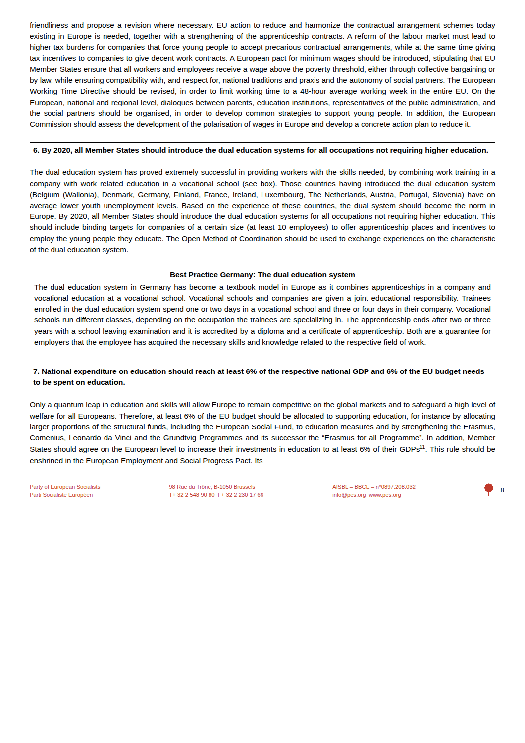friendliness and propose a revision where necessary. EU action to reduce and harmonize the contractual arrangement schemes today existing in Europe is needed, together with a strengthening of the apprenticeship contracts. A reform of the labour market must lead to higher tax burdens for companies that force young people to accept precarious contractual arrangements, while at the same time giving tax incentives to companies to give decent work contracts. A European pact for minimum wages should be introduced, stipulating that EU Member States ensure that all workers and employees receive a wage above the poverty threshold, either through collective bargaining or by law, while ensuring compatibility with, and respect for, national traditions and praxis and the autonomy of social partners. The European Working Time Directive should be revised, in order to limit working time to a 48-hour average working week in the entire EU. On the European, national and regional level, dialogues between parents, education institutions, representatives of the public administration, and the social partners should be organised, in order to develop common strategies to support young people. In addition, the European Commission should assess the development of the polarisation of wages in Europe and develop a concrete action plan to reduce it.
6. By 2020, all Member States should introduce the dual education systems for all occupations not requiring higher education.
The dual education system has proved extremely successful in providing workers with the skills needed, by combining work training in a company with work related education in a vocational school (see box). Those countries having introduced the dual education system (Belgium (Wallonia), Denmark, Germany, Finland, France, Ireland, Luxembourg, The Netherlands, Austria, Portugal, Slovenia) have on average lower youth unemployment levels. Based on the experience of these countries, the dual system should become the norm in Europe. By 2020, all Member States should introduce the dual education systems for all occupations not requiring higher education. This should include binding targets for companies of a certain size (at least 10 employees) to offer apprenticeship places and incentives to employ the young people they educate. The Open Method of Coordination should be used to exchange experiences on the characteristic of the dual education system.
Best Practice Germany: The dual education system
The dual education system in Germany has become a textbook model in Europe as it combines apprenticeships in a company and vocational education at a vocational school. Vocational schools and companies are given a joint educational responsibility. Trainees enrolled in the dual education system spend one or two days in a vocational school and three or four days in their company. Vocational schools run different classes, depending on the occupation the trainees are specializing in. The apprenticeship ends after two or three years with a school leaving examination and it is accredited by a diploma and a certificate of apprenticeship. Both are a guarantee for employers that the employee has acquired the necessary skills and knowledge related to the respective field of work.
7. National expenditure on education should reach at least 6% of the respective national GDP and 6% of the EU budget needs to be spent on education.
Only a quantum leap in education and skills will allow Europe to remain competitive on the global markets and to safeguard a high level of welfare for all Europeans. Therefore, at least 6% of the EU budget should be allocated to supporting education, for instance by allocating larger proportions of the structural funds, including the European Social Fund, to education measures and by strengthening the Erasmus, Comenius, Leonardo da Vinci and the Grundtvig Programmes and its successor the “Erasmus for all Programme”. In addition, Member States should agree on the European level to increase their investments in education to at least 6% of their GDPs11. This rule should be enshrined in the European Employment and Social Progress Pact. Its
Party of European Socialists
Parti Socialiste Européen
98 Rue du Trône, B-1050 Brussels
T+ 32 2 548 90 80 F+ 32 2 230 17 66
AISBL – BBCE – n°0897.208.032
info@pes.org www.pes.org
8